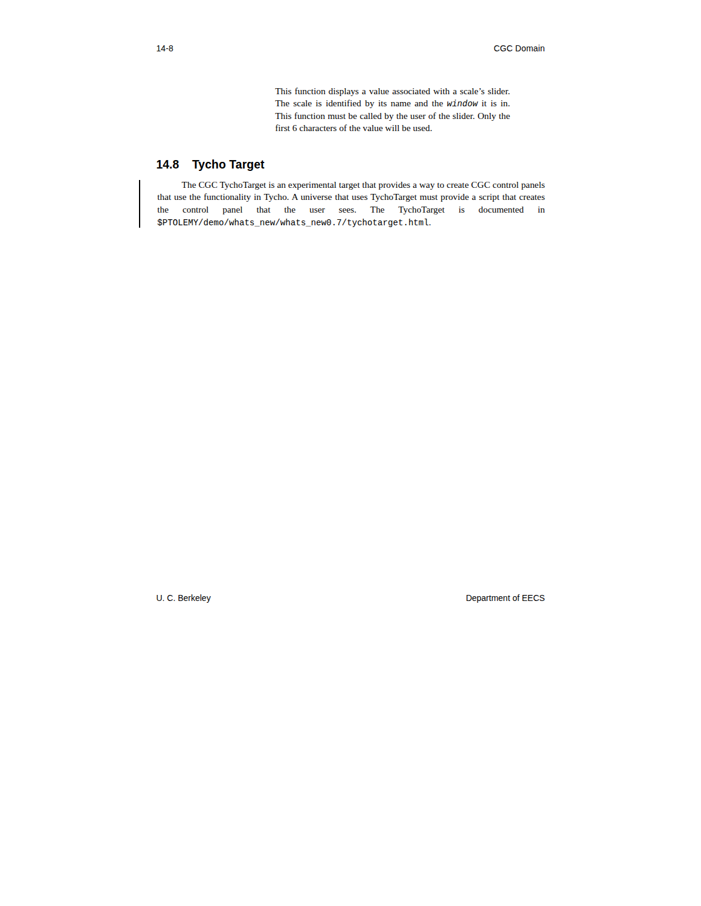14-8
CGC Domain
This function displays a value associated with a scale’s slider. The scale is identified by its name and the window it is in. This function must be called by the user of the slider. Only the first 6 characters of the value will be used.
14.8 Tycho Target
The CGC TychoTarget is an experimental target that provides a way to create CGC control panels that use the functionality in Tycho. A universe that uses TychoTarget must provide a script that creates the control panel that the user sees. The TychoTarget is documented in $PTOLEMY/demo/whats_new/whats_new0.7/tychotarget.html.
U. C. Berkeley
Department of EECS